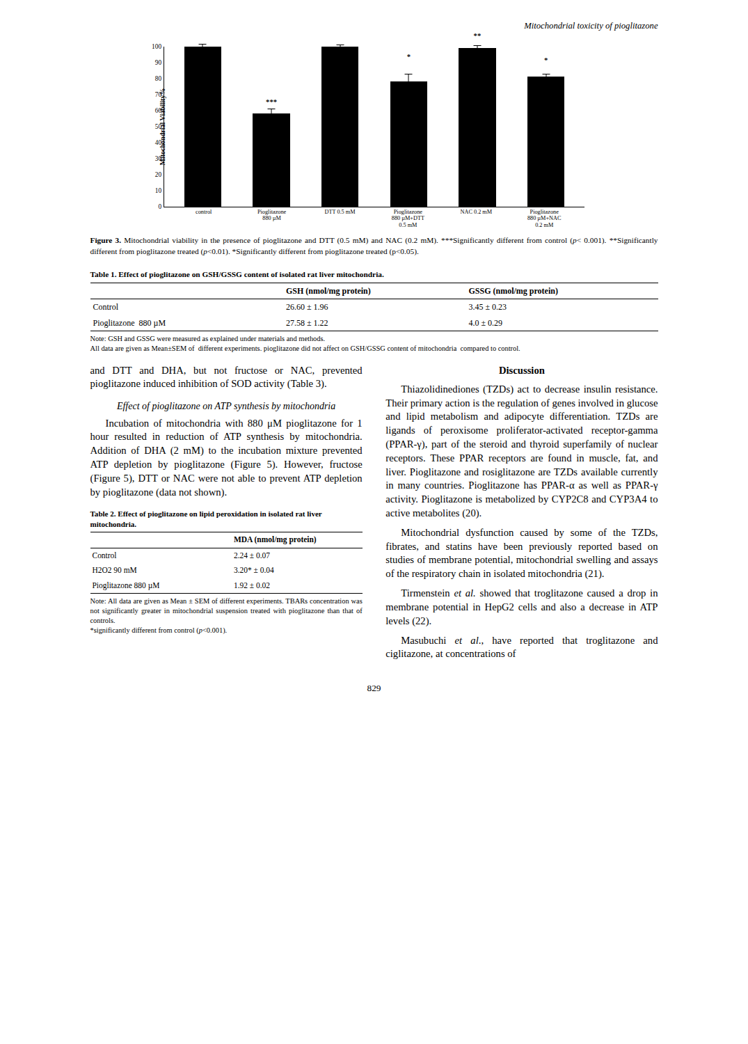Mitochondrial toxicity of pioglitazone
Mitochondrial Viability%
100 90 80 70 60 50 40 30 20 10 0
***
*
**
*
control
Pioglitazone
880 µM
DTT 0.5 mM
Pioglitazone
880 µM+DTT
0.5 mM
NAC 0.2 mM
Pioglitazone
880 µM+NAC
0.2 mM
Figure 3. Mitochondrial viability in the presence of pioglitazone and DTT (0.5 mM) and NAC (0.2 mM). ***Significantly different from control (p< 0.001). **Significantly different from pioglitazone treated (p<0.01). *Significantly different from pioglitazone treated (p<0.05).
Table 1. Effect of pioglitazone on GSH/GSSG content of isolated rat liver mitochondria.
| | GSH (nmol/mg protein) | GSSG (nmol/mg protein) |
| --- | --- | --- |
| Control | 26.60 ± 1.96 | 3.45 ± 0.23 |
| Pioglitazone 880 µM | 27.58 ± 1.22 | 4.0 ± 0.29 |
Note: GSH and GSSG were measured as explained under materials and methods.
All data are given as Mean±SEM of different experiments. pioglitazone did not affect on GSH/GSSG content of mitochondria compared to control.
and DTT and DHA, but not fructose or NAC, prevented pioglitazone induced inhibition of SOD activity (Table 3).
Effect of pioglitazone on ATP synthesis by mitochondria
Incubation of mitochondria with 880 μM pioglitazone for 1 hour resulted in reduction of ATP synthesis by mitochondria. Addition of DHA (2 mM) to the incubation mixture prevented ATP depletion by pioglitazone (Figure 5). However, fructose (Figure 5), DTT or NAC were not able to prevent ATP depletion by pioglitazone (data not shown).
Table 2. Effect of pioglitazone on lipid peroxidation in isolated rat liver mitochondria.
| | MDA (nmol/mg protein) |
| --- | --- |
| Control | 2.24 ± 0.07 |
| H2O2 90 mM | 3.20* ± 0.04 |
| Pioglitazone 880 µM | 1.92 ± 0.02 |
Note: All data are given as Mean ± SEM of different experiments. TBARs concentration was not significantly greater in mitochondrial suspension treated with pioglitazone than that of controls.
*significantly different from control (p<0.001).
Discussion
Thiazolidinediones (TZDs) act to decrease insulin resistance. Their primary action is the regulation of genes involved in glucose and lipid metabolism and adipocyte differentiation. TZDs are ligands of peroxisome proliferator-activated receptor-gamma (PPAR-γ), part of the steroid and thyroid superfamily of nuclear receptors. These PPAR receptors are found in muscle, fat, and liver. Pioglitazone and rosiglitazone are TZDs available currently in many countries. Pioglitazone has PPAR-α as well as PPAR-γ activity. Pioglitazone is metabolized by CYP2C8 and CYP3A4 to active metabolites (20).
Mitochondrial dysfunction caused by some of the TZDs, fibrates, and statins have been previously reported based on studies of membrane potential, mitochondrial swelling and assays of the respiratory chain in isolated mitochondria (21).
Tirmenstein et al. showed that troglitazone caused a drop in membrane potential in HepG2 cells and also a decrease in ATP levels (22).
Masubuchi et al., have reported that troglitazone and ciglitazone, at concentrations of
829